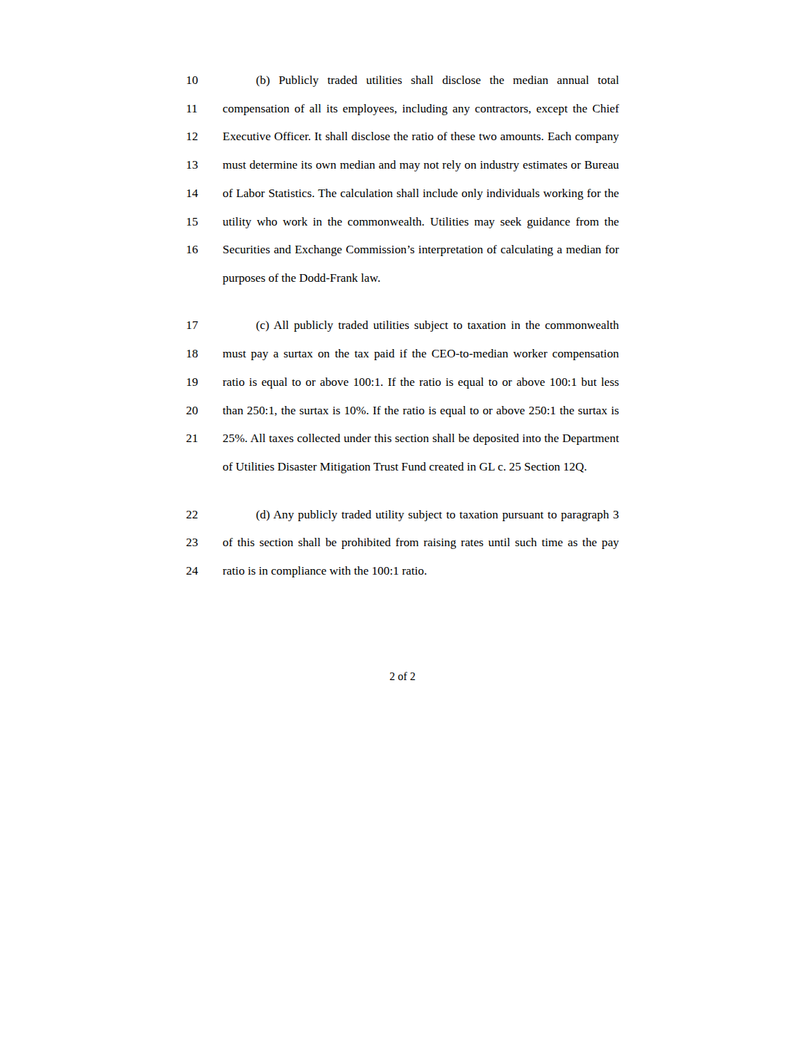10
11
12
13
14
15
16
(b) Publicly traded utilities shall disclose the median annual total compensation of all its employees, including any contractors, except the Chief Executive Officer. It shall disclose the ratio of these two amounts. Each company must determine its own median and may not rely on industry estimates or Bureau of Labor Statistics. The calculation shall include only individuals working for the utility who work in the commonwealth. Utilities may seek guidance from the Securities and Exchange Commission’s interpretation of calculating a median for purposes of the Dodd-Frank law.
17
18
19
20
21
(c) All publicly traded utilities subject to taxation in the commonwealth must pay a surtax on the tax paid if the CEO-to-median worker compensation ratio is equal to or above 100:1. If the ratio is equal to or above 100:1 but less than 250:1, the surtax is 10%. If the ratio is equal to or above 250:1 the surtax is 25%. All taxes collected under this section shall be deposited into the Department of Utilities Disaster Mitigation Trust Fund created in GL c. 25 Section 12Q.
22
23
24
(d) Any publicly traded utility subject to taxation pursuant to paragraph 3 of this section shall be prohibited from raising rates until such time as the pay ratio is in compliance with the 100:1 ratio.
2 of 2